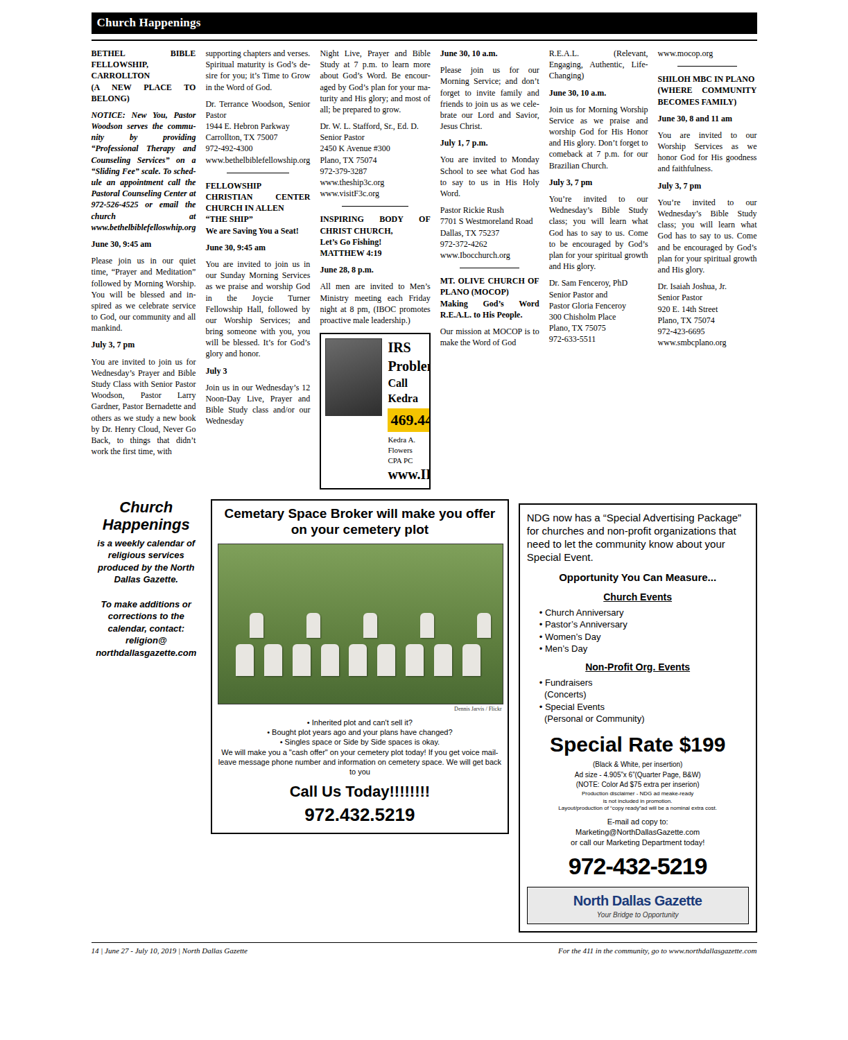Church Happenings
BETHEL BIBLE FELLOWSHIP, CARROLLTON
(A NEW PLACE TO BELONG)
NOTICE: New You, Pastor Woodson serves the community by providing “Professional Therapy and Counseling Services” on a “Sliding Fee” scale. To schedule an appointment call the Pastoral Counseling Center at 972-526-4525 or email the church at www.bethelbiblefelloswhip.org
June 30, 9:45 am
Please join us in our quiet time, “Prayer and Meditation” followed by Morning Worship. You will be blessed and inspired as we celebrate service to God, our community and all mankind.
July 3, 7 pm
You are invited to join us for Wednesday’s Prayer and Bible Study Class with Senior Pastor Woodson, Pastor Larry Gardner, Pastor Bernadette and others as we study a new book by Dr. Henry Cloud, Never Go Back, to things that didn’t work the first time, with
supporting chapters and verses. Spiritual maturity is God’s desire for you; it’s Time to Grow in the Word of God.
Dr. Terrance Woodson, Senior Pastor
1944 E. Hebron Parkway
Carrollton, TX 75007
972-492-4300
www.bethelbiblefellowship.org
FELLOWSHIP CHRISTIAN CENTER CHURCH IN ALLEN
“THE SHIP”
We are Saving You a Seat!
June 30, 9:45 am
You are invited to join us in our Sunday Morning Services as we praise and worship God in the Joycie Turner Fellowship Hall, followed by our Worship Services; and bring someone with you, you will be blessed. It’s for God’s glory and honor.
July 3
Join us in our Wednesday’s 12 Noon-Day Live, Prayer and Bible Study class and/or our Wednesday
Night Live, Prayer and Bible Study at 7 p.m. to learn more about God’s Word. Be encouraged by God’s plan for your maturity and His glory; and most of all; be prepared to grow.
Dr. W. L. Stafford, Sr., Ed. D.
Senior Pastor
2450 K Avenue #300
Plano, TX 75074
972-379-3287
www.theship3c.org
www.visitF3c.org
INSPIRING BODY OF CHRIST CHURCH,
Let’s Go Fishing!
MATTHEW 4:19
June 28, 8 p.m.
All men are invited to Men’s Ministry meeting each Friday night at 8 pm, (IBOC promotes proactive male leadership.)
IRS Problems?
Call Kedra
469.449.9833
Kedra A. Flowers CPA PC
www.IRSsafe.com
June 30, 10 a.m.
Please join us for our Morning Service; and don’t forget to invite family and friends to join us as we celebrate our Lord and Savior, Jesus Christ.
July 1, 7 p.m.
You are invited to Monday School to see what God has to say to us in His Holy Word.
Pastor Rickie Rush
7701 S Westmoreland Road
Dallas, TX 75237
972-372-4262
www.Ibocchurch.org
MT. OLIVE CHURCH OF PLANO (MOCOP)
Making God’s Word R.E.A.L. to His People.
Our mission at MOCOP is to make the Word of God
R.E.A.L. (Relevant, Engaging, Authentic, Life-Changing)
June 30, 10 a.m.
Join us for Morning Worship Service as we praise and worship God for His Honor and His glory. Don’t forget to comeback at 7 p.m. for our Brazilian Church.
July 3, 7 pm
You’re invited to our Wednesday’s Bible Study class; you will learn what God has to say to us. Come to be encouraged by God’s plan for your spiritual growth and His glory.
Dr. Sam Fenceroy, PhD
Senior Pastor and
Pastor Gloria Fenceroy
300 Chisholm Place
Plano, TX 75075
972-633-5511
www.mocop.org
SHILOH MBC IN PLANO
(WHERE COMMUNITY BECOMES FAMILY)
June 30, 8 and 11 am
You are invited to our Worship Services as we honor God for His goodness and faithfulness.
July 3, 7 pm
You’re invited to our Wednesday’s Bible Study class; you will learn what God has to say to us. Come and be encouraged by God’s plan for your spiritual growth and His glory.
Dr. Isaiah Joshua, Jr.
Senior Pastor
920 E. 14th Street
Plano, TX 75074
972-423-6695
www.smbcplano.org
Church Happenings
is a weekly calendar of religious services produced by the North Dallas Gazette.
To make additions or corrections to the calendar, contact: religion@ northdallasgazette.com
Cemetary Space Broker will make you offer on your cemetery plot
Dennis Jarvis / Flickr
• Inherited plot and can't sell it?
• Bought plot years ago and your plans have changed?
• Singles space or Side by Side spaces is okay.
We will make you a "cash offer" on your cemetery plot today! If you get voice mail-leave message phone number and information on cemetery space. We will get back to you
Call Us Today!!!!!!!!
972.432.5219
NDG now has a “Special Advertising Package” for churches and non-profit organizations that need to let the community know about your Special Event.
Opportunity You Can Measure...
Church Events
Church Anniversary
Pastor’s Anniversary
Women’s Day
Men’s Day
Non-Profit Org. Events
Fundraisers
(Concerts)
Special Events
(Personal or Community)
Special Rate $199
(Black & White, per insertion)
Ad size - 4.905”x 6”(Quarter Page, B&W)
(NOTE: Color Ad $75 extra per inserion)
Production disclaimer - NDG ad meake-ready
is not included in promotion.
Layout/production of “copy ready”ad will be a nominal extra cost.
E-mail ad copy to:
Marketing@NorthDallasGazette.com
or call our Marketing Department today!
972-432-5219
North Dallas Gazette
Your Bridge to Opportunity
14 | June 27 - July 10, 2019 | North Dallas Gazette
For the 411 in the community, go to www.northdallasgazette.com